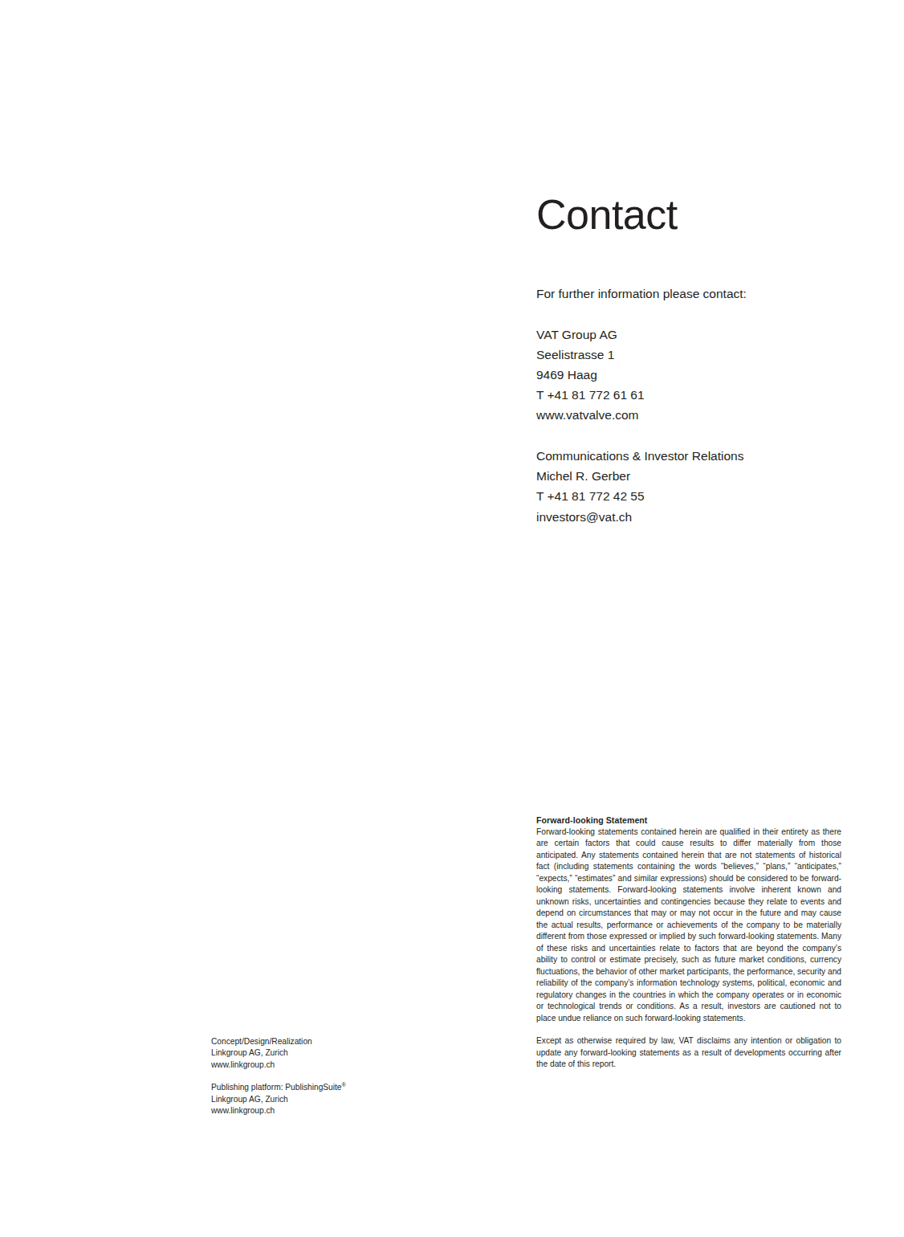Contact
For further information please contact:
VAT Group AG
Seelistrasse 1
9469 Haag
T +41 81 772 61 61
www.vatvalve.com
Communications & Investor Relations
Michel R. Gerber
T +41 81 772 42 55
investors@vat.ch
Forward-looking Statement
Forward-looking statements contained herein are qualified in their entirety as there are certain factors that could cause results to differ materially from those anticipated. Any statements contained herein that are not statements of historical fact (including statements containing the words “believes,” “plans,” “anticipates,” “expects,” “estimates” and similar expressions) should be considered to be forward-looking statements. Forward-looking statements involve inherent known and unknown risks, uncertainties and contingencies because they relate to events and depend on circumstances that may or may not occur in the future and may cause the actual results, performance or achievements of the company to be materially different from those expressed or implied by such forward-looking statements. Many of these risks and uncertainties relate to factors that are beyond the company’s ability to control or estimate precisely, such as future market conditions, currency fluctuations, the behavior of other market participants, the performance, security and reliability of the company’s information technology systems, political, economic and regulatory changes in the countries in which the company operates or in economic or technological trends or conditions. As a result, investors are cautioned not to place undue reliance on such forward-looking statements.
Except as otherwise required by law, VAT disclaims any intention or obligation to update any forward-looking statements as a result of developments occurring after the date of this report.
Concept/Design/Realization
Linkgroup AG, Zurich
www.linkgroup.ch
Publishing platform: PublishingSuite®
Linkgroup AG, Zurich
www.linkgroup.ch